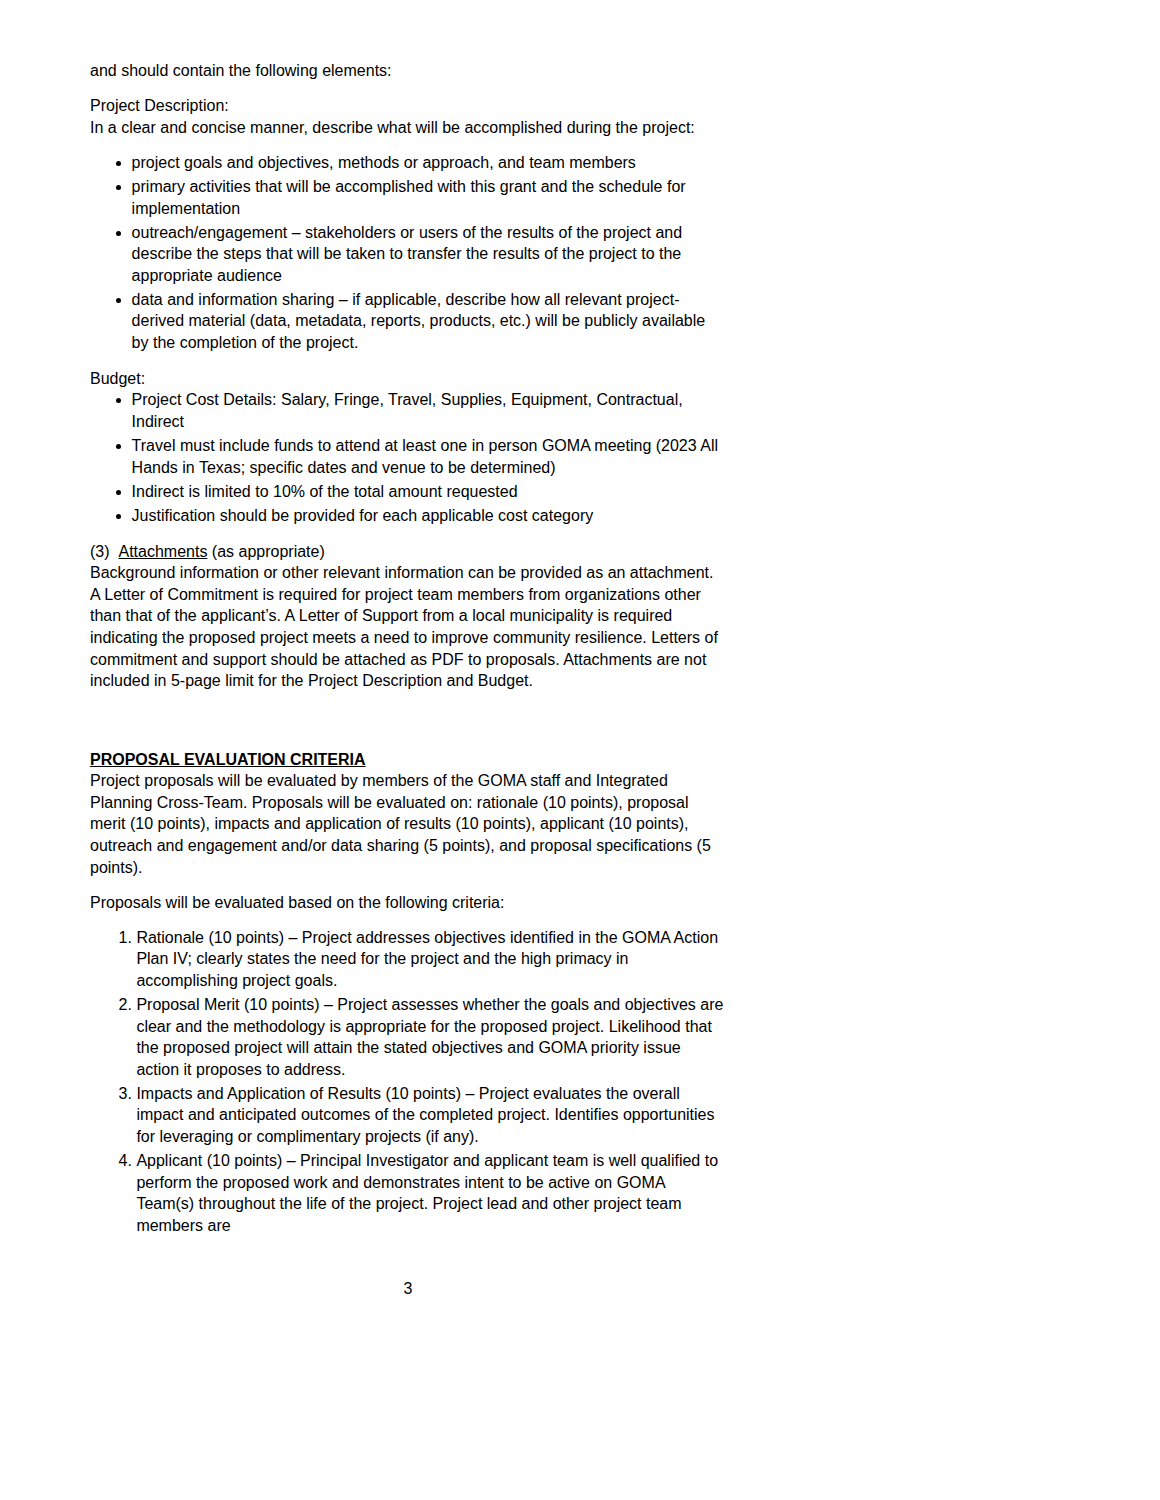and should contain the following elements:
Project Description:
In a clear and concise manner, describe what will be accomplished during the project:
project goals and objectives, methods or approach, and team members
primary activities that will be accomplished with this grant and the schedule for implementation
outreach/engagement – stakeholders or users of the results of the project and describe the steps that will be taken to transfer the results of the project to the appropriate audience
data and information sharing – if applicable, describe how all relevant project-derived material (data, metadata, reports, products, etc.) will be publicly available by the completion of the project.
Budget:
Project Cost Details: Salary, Fringe, Travel, Supplies, Equipment, Contractual, Indirect
Travel must include funds to attend at least one in person GOMA meeting (2023 All Hands in Texas; specific dates and venue to be determined)
Indirect is limited to 10% of the total amount requested
Justification should be provided for each applicable cost category
(3) Attachments (as appropriate)
Background information or other relevant information can be provided as an attachment. A Letter of Commitment is required for project team members from organizations other than that of the applicant’s. A Letter of Support from a local municipality is required indicating the proposed project meets a need to improve community resilience. Letters of commitment and support should be attached as PDF to proposals. Attachments are not included in 5-page limit for the Project Description and Budget.
PROPOSAL EVALUATION CRITERIA
Project proposals will be evaluated by members of the GOMA staff and Integrated Planning Cross-Team. Proposals will be evaluated on: rationale (10 points), proposal merit (10 points), impacts and application of results (10 points), applicant (10 points), outreach and engagement and/or data sharing (5 points), and proposal specifications (5 points).
Proposals will be evaluated based on the following criteria:
Rationale (10 points) – Project addresses objectives identified in the GOMA Action Plan IV; clearly states the need for the project and the high primacy in accomplishing project goals.
Proposal Merit (10 points) – Project assesses whether the goals and objectives are clear and the methodology is appropriate for the proposed project. Likelihood that the proposed project will attain the stated objectives and GOMA priority issue action it proposes to address.
Impacts and Application of Results (10 points) – Project evaluates the overall impact and anticipated outcomes of the completed project. Identifies opportunities for leveraging or complimentary projects (if any).
Applicant (10 points) – Principal Investigator and applicant team is well qualified to perform the proposed work and demonstrates intent to be active on GOMA Team(s) throughout the life of the project. Project lead and other project team members are
3